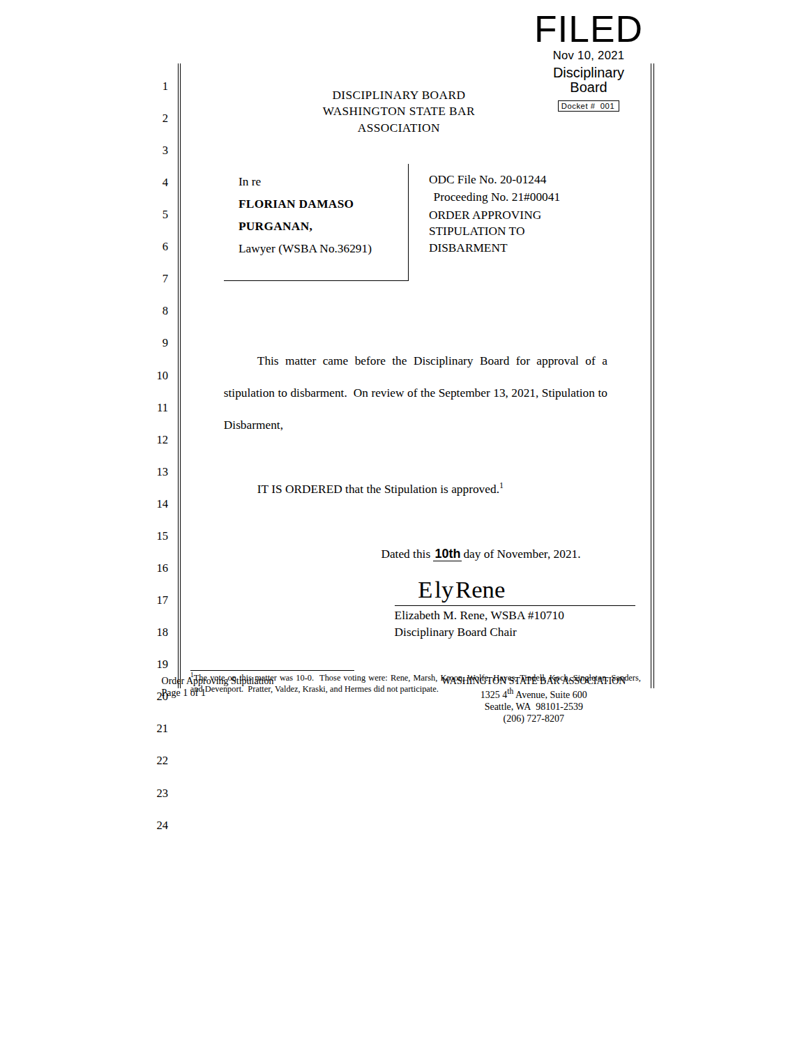FILED
Nov 10, 2021
Disciplinary
Board
Docket # 001
1
2
3
4
5
6
7
8
9
10
11
12
13
14
15
16
17
18
19
20
21
22
23
24
DISCIPLINARY BOARD
WASHINGTON STATE BAR ASSOCIATION
| In re FLORIAN DAMASO PURGANAN, Lawyer (WSBA No.36291) | ODC File No. 20-01244 Proceeding No. 21#00041 ORDER APPROVING STIPULATION TO DISBARMENT |
This matter came before the Disciplinary Board for approval of a stipulation to disbarment. On review of the September 13, 2021, Stipulation to Disbarment,
IT IS ORDERED that the Stipulation is approved.1
Dated this 10th day of November, 2021.
E ly Rene
Elizabeth M. Rene, WSBA #10710
Disciplinary Board Chair
1The vote on this matter was 10-0. Those voting were: Rene, Marsh, Kroon, Wolfe, Hayes, Tindell, Koch, Singleton, Sanders, and Devenport. Pratter, Valdez, Kraski, and Hermes did not participate.
Order Approving Stipulation
Page 1 of 1
WASHINGTON STATE BAR ASSOCIATION
1325 4th Avenue, Suite 600
Seattle, WA 98101-2539
(206) 727-8207